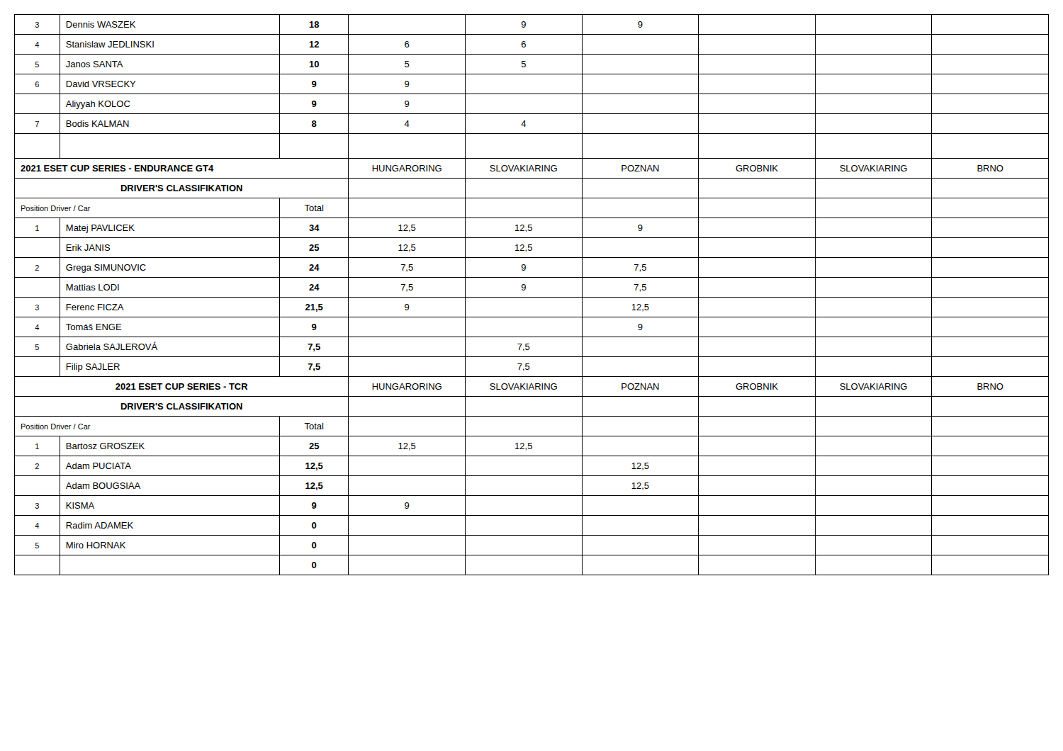| 3 | Dennis WASZEK | 18 | | 9 | 9 | | | |
| 4 | Stanislaw JEDLINSKI | 12 | 6 | 6 | | | | |
| 5 | Janos SANTA | 10 | 5 | 5 | | | | |
| 6 | David VRSECKY | 9 | 9 | | | | | |
| | Aliyyah KOLOC | 9 | 9 | | | | | |
| 7 | Bodis KALMAN | 8 | 4 | 4 | | | | |
| 2021 ESET CUP SERIES - ENDURANCE GT4 | HUNGARORING | SLOVAKIARING | POZNAN | GROBNIK | SLOVAKIARING | BRNO |
| DRIVER'S CLASSIFIKATION | | | | | | |
| Position Driver / Car | Total | | | | | | |
| 1 | Matej PAVLICEK | 34 | 12,5 | 12,5 | 9 | | | |
| | Erik JANIS | 25 | 12,5 | 12,5 | | | | |
| 2 | Grega SIMUNOVIC | 24 | 7,5 | 9 | 7,5 | | | |
| | Mattias LODI | 24 | 7,5 | 9 | 7,5 | | | |
| 3 | Ferenc FICZA | 21,5 | 9 | | 12,5 | | | |
| 4 | Tomáš ENGE | 9 | | | 9 | | | |
| 5 | Gabriela SAJLEROVÁ | 7,5 | | 7,5 | | | | |
| | Filip SAJLER | 7,5 | | 7,5 | | | | |
| 2021 ESET CUP SERIES - TCR | HUNGARORING | SLOVAKIARING | POZNAN | GROBNIK | SLOVAKIARING | BRNO |
| DRIVER'S CLASSIFIKATION | | | | | | |
| Position Driver / Car | Total | | | | | | |
| 1 | Bartosz GROSZEK | 25 | 12,5 | 12,5 | | | | |
| 2 | Adam PUCIATA | 12,5 | | | 12,5 | | | |
| | Adam BOUGSIAA | 12,5 | | | 12,5 | | | |
| 3 | KISMA | 9 | 9 | | | | | |
| 4 | Radim ADAMEK | 0 | | | | | | |
| 5 | Miro HORNAK | 0 | | | | | | |
| | | 0 | | | | | | |